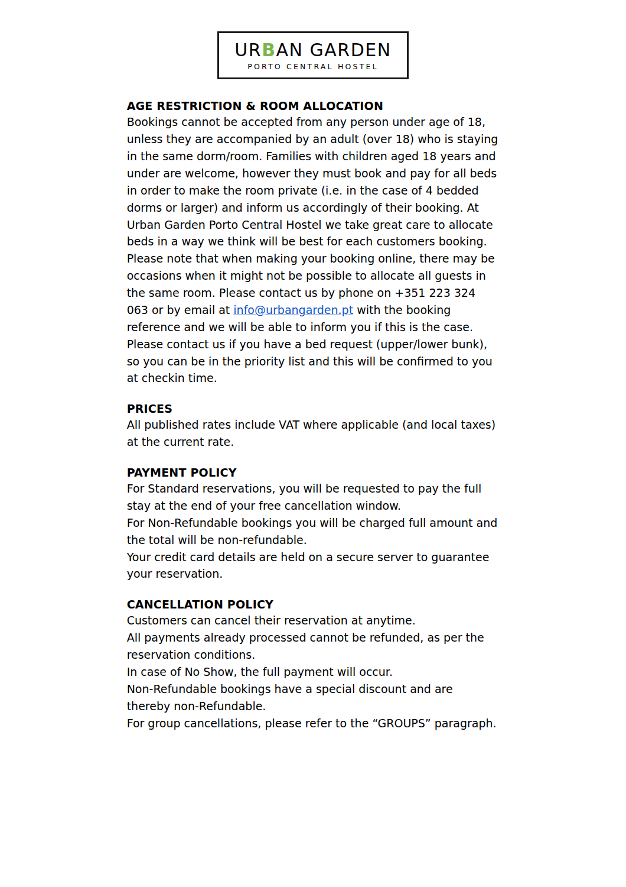URBAN GARDEN
PORTO CENTRAL HOSTEL
AGE RESTRICTION & ROOM ALLOCATION
Bookings cannot be accepted from any person under age of 18, unless they are accompanied by an adult (over 18) who is staying in the same dorm/room. Families with children aged 18 years and under are welcome, however they must book and pay for all beds in order to make the room private (i.e. in the case of 4 bedded dorms or larger) and inform us accordingly of their booking. At Urban Garden Porto Central Hostel we take great care to allocate beds in a way we think will be best for each customers booking. Please note that when making your booking online, there may be occasions when it might not be possible to allocate all guests in the same room. Please contact us by phone on +351 223 324 063 or by email at info@urbangarden.pt with the booking reference and we will be able to inform you if this is the case. Please contact us if you have a bed request (upper/lower bunk), so you can be in the priority list and this will be confirmed to you at checkin time.
PRICES
All published rates include VAT where applicable (and local taxes) at the current rate.
PAYMENT POLICY
For Standard reservations, you will be requested to pay the full stay at the end of your free cancellation window.
For Non-Refundable bookings you will be charged full amount and the total will be non-refundable.
Your credit card details are held on a secure server to guarantee your reservation.
CANCELLATION POLICY
Customers can cancel their reservation at anytime.
All payments already processed cannot be refunded, as per the reservation conditions.
In case of No Show, the full payment will occur.
Non-Refundable bookings have a special discount and are thereby non-Refundable.
For group cancellations, please refer to the “GROUPS” paragraph.